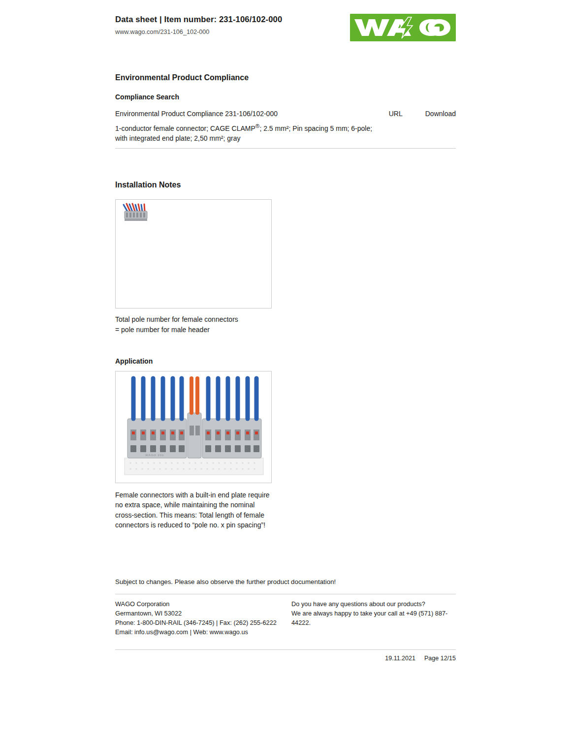Data sheet | Item number: 231-106/102-000
www.wago.com/231-106_102-000
Environmental Product Compliance
Compliance Search
Environmental Product Compliance 231-106/102-000
1-conductor female connector; CAGE CLAMP®; 2.5 mm²; Pin spacing 5 mm; 6-pole;
with integrated end plate; 2,50 mm²; gray
URL Download
Installation Notes
Total pole number for female connectors
= pole number for male header
Application
WAGO 231
Female connectors with a built-in end plate require no extra space, while maintaining the nominal cross-section. This means: Total length of female connectors is reduced to “pole no. x pin spacing”!
Subject to changes. Please also observe the further product documentation!
WAGO Corporation
Germantown, WI 53022
Phone: 1-800-DIN-RAIL (346-7245) | Fax: (262) 255-6222
Email: info.us@wago.com | Web: www.wago.us
Do you have any questions about our products?
We are always happy to take your call at +49 (571) 887-44222.
19.11.2021 Page 12/15